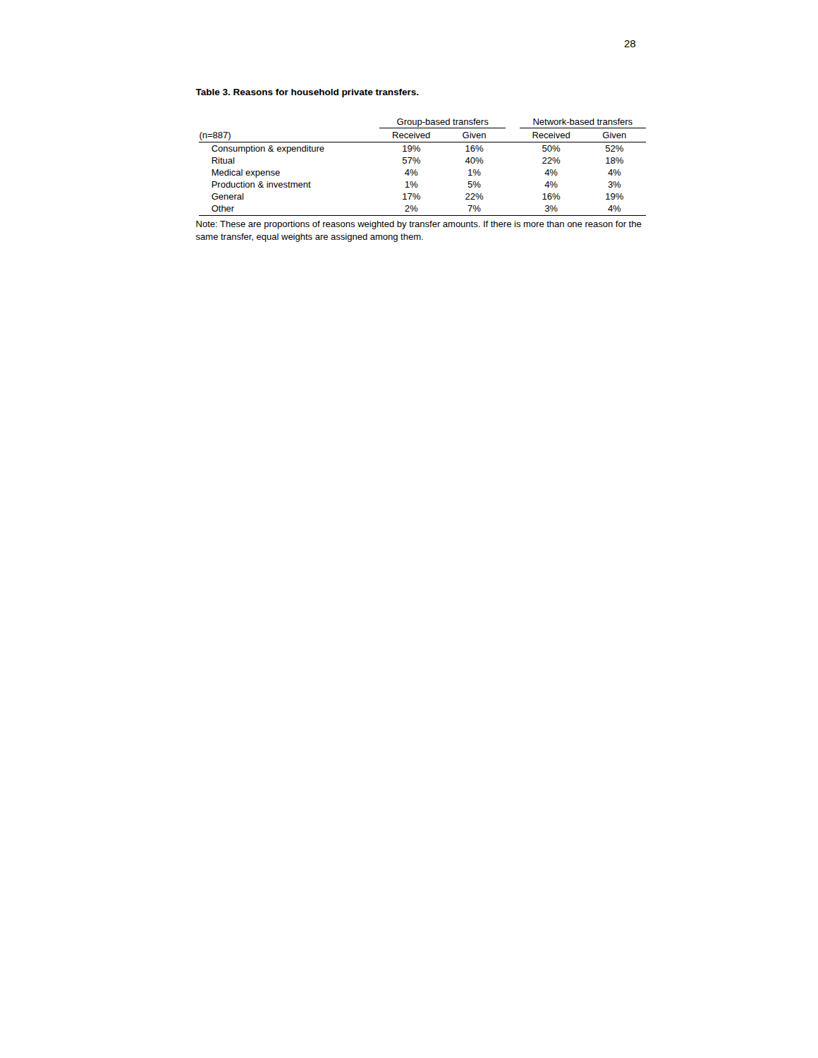28
Table 3. Reasons for household private transfers.
| | Group-based transfers | | Network-based transfers |
| (n=887) | Received | Given | | Received | Given |
| Consumption & expenditure | 19% | 16% | | 50% | 52% |
| Ritual | 57% | 40% | | 22% | 18% |
| Medical expense | 4% | 1% | | 4% | 4% |
| Production & investment | 1% | 5% | | 4% | 3% |
| General | 17% | 22% | | 16% | 19% |
| Other | 2% | 7% | | 3% | 4% |
Note: These are proportions of reasons weighted by transfer amounts. If there is more than one reason for the same transfer, equal weights are assigned among them.